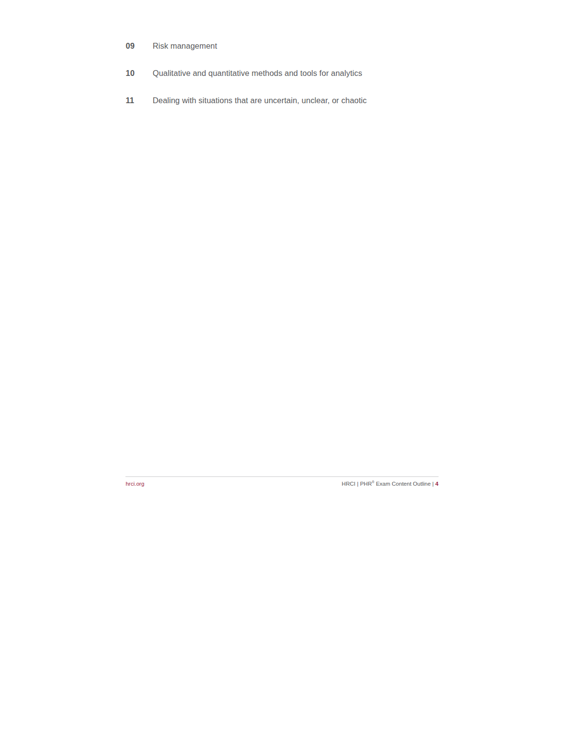09 Risk management
10 Qualitative and quantitative methods and tools for analytics
11 Dealing with situations that are uncertain, unclear, or chaotic
hrci.org
HRCI | PHR® Exam Content Outline | 4